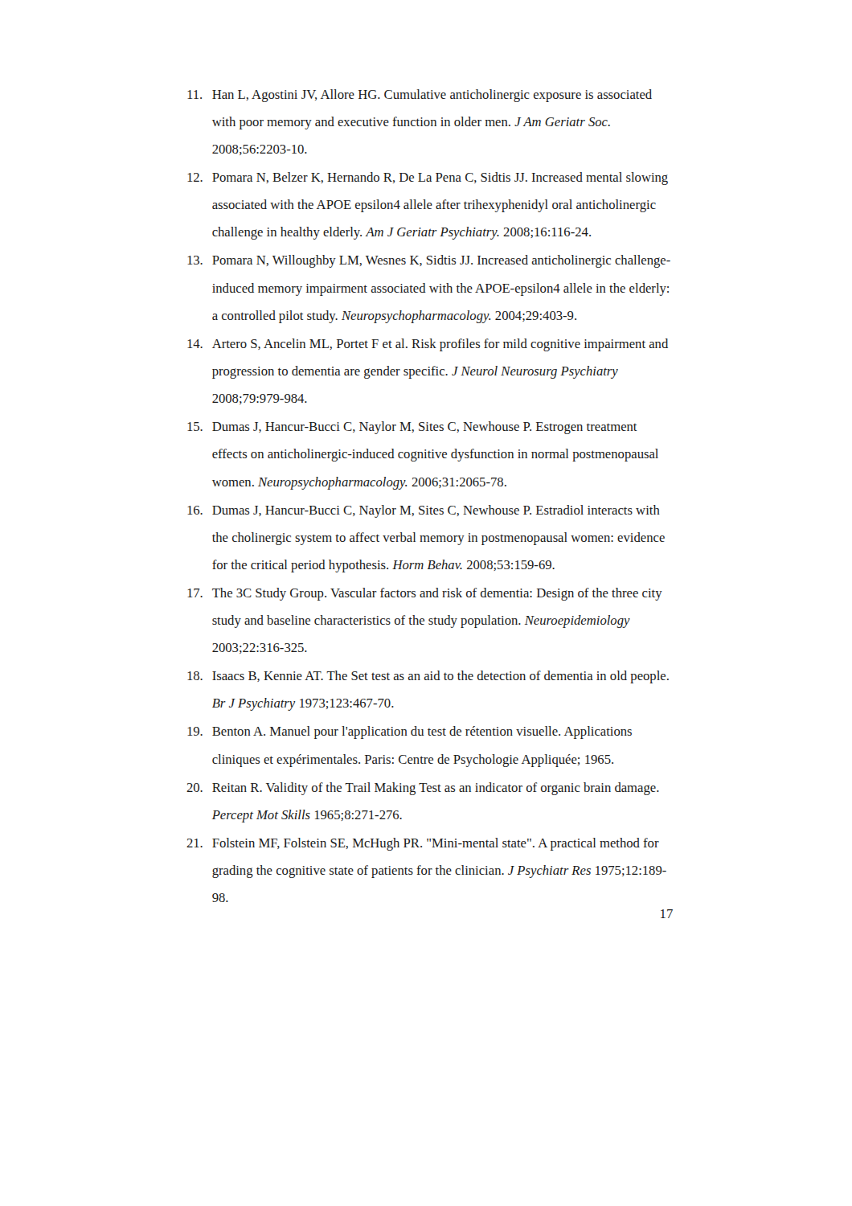Han L, Agostini JV, Allore HG. Cumulative anticholinergic exposure is associated with poor memory and executive function in older men. J Am Geriatr Soc. 2008;56:2203-10.
Pomara N, Belzer K, Hernando R, De La Pena C, Sidtis JJ. Increased mental slowing associated with the APOE epsilon4 allele after trihexyphenidyl oral anticholinergic challenge in healthy elderly. Am J Geriatr Psychiatry. 2008;16:116-24.
Pomara N, Willoughby LM, Wesnes K, Sidtis JJ. Increased anticholinergic challenge-induced memory impairment associated with the APOE-epsilon4 allele in the elderly: a controlled pilot study. Neuropsychopharmacology. 2004;29:403-9.
Artero S, Ancelin ML, Portet F et al. Risk profiles for mild cognitive impairment and progression to dementia are gender specific. J Neurol Neurosurg Psychiatry 2008;79:979-984.
Dumas J, Hancur-Bucci C, Naylor M, Sites C, Newhouse P. Estrogen treatment effects on anticholinergic-induced cognitive dysfunction in normal postmenopausal women. Neuropsychopharmacology. 2006;31:2065-78.
Dumas J, Hancur-Bucci C, Naylor M, Sites C, Newhouse P. Estradiol interacts with the cholinergic system to affect verbal memory in postmenopausal women: evidence for the critical period hypothesis. Horm Behav. 2008;53:159-69.
The 3C Study Group. Vascular factors and risk of dementia: Design of the three city study and baseline characteristics of the study population. Neuroepidemiology 2003;22:316-325.
Isaacs B, Kennie AT. The Set test as an aid to the detection of dementia in old people. Br J Psychiatry 1973;123:467-70.
Benton A. Manuel pour l'application du test de rétention visuelle. Applications cliniques et expérimentales. Paris: Centre de Psychologie Appliquée; 1965.
Reitan R. Validity of the Trail Making Test as an indicator of organic brain damage. Percept Mot Skills 1965;8:271-276.
Folstein MF, Folstein SE, McHugh PR. "Mini-mental state". A practical method for grading the cognitive state of patients for the clinician. J Psychiatr Res 1975;12:189-98.
17